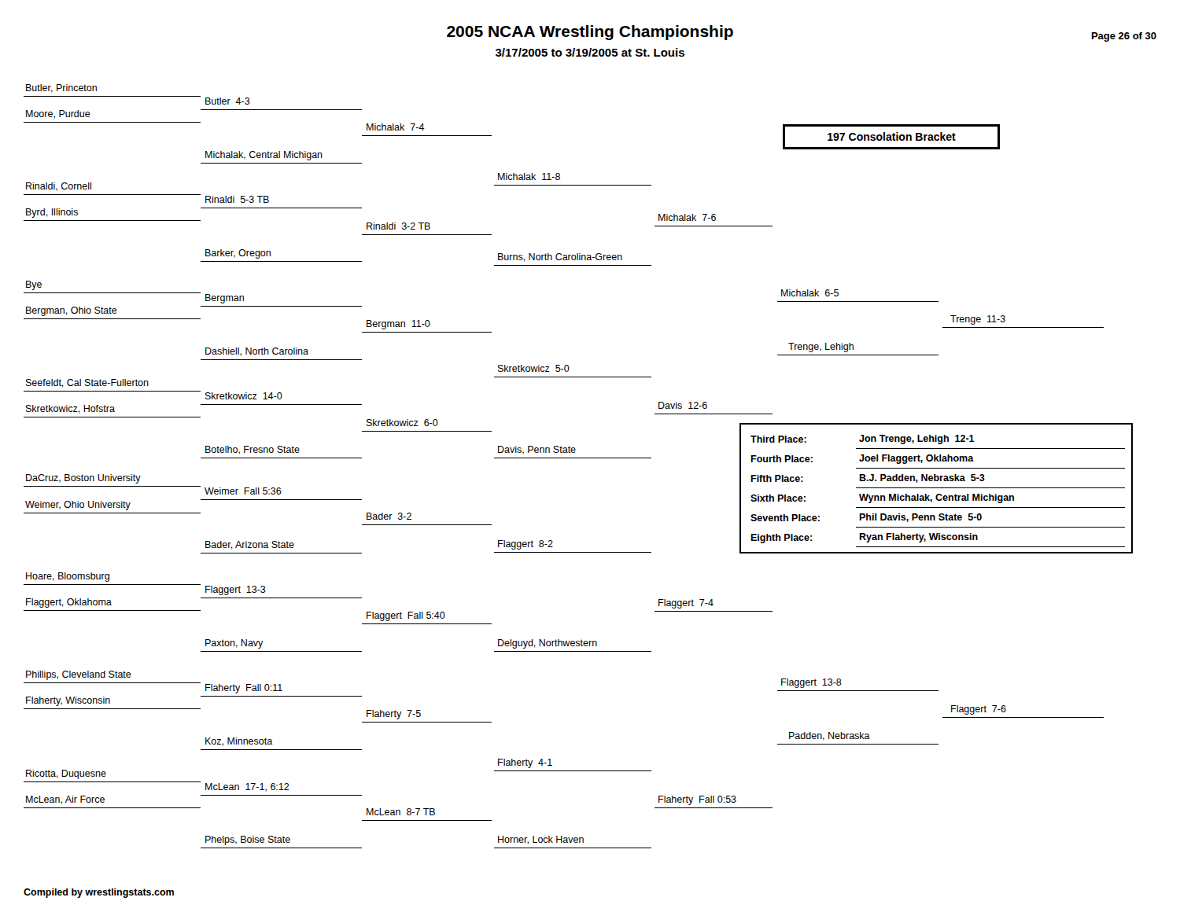Page 26 of 30
2005 NCAA Wrestling Championship
3/17/2005 to 3/19/2005 at St. Louis
197 Consolation Bracket
Butler, Princeton
Moore, Purdue
Rinaldi, Cornell
Byrd, Illinois
Bye
Bergman, Ohio State
Seefeldt, Cal State-Fullerton
Skretkowicz, Hofstra
DaCruz, Boston University
Weimer, Ohio University
Hoare, Bloomsburg
Flaggert, Oklahoma
Phillips, Cleveland State
Flaherty, Wisconsin
Ricotta, Duquesne
McLean, Air Force
Butler 4-3
Michalak, Central Michigan
Rinaldi 5-3 TB
Barker, Oregon
Bergman
Dashiell, North Carolina
Skretkowicz 14-0
Botelho, Fresno State
Weimer Fall 5:36
Bader, Arizona State
Flaggert 13-3
Paxton, Navy
Flaherty Fall 0:11
Koz, Minnesota
McLean 17-1, 6:12
Phelps, Boise State
Michalak 7-4
Rinaldi 3-2 TB
Bergman 11-0
Skretkowicz 6-0
Bader 3-2
Flaggert Fall 5:40
Flaherty 7-5
McLean 8-7 TB
Michalak 11-8
Burns, North Carolina-Green
Skretkowicz 5-0
Davis, Penn State
Flaggert 8-2
Delguyd, Northwestern
Flaherty 4-1
Horner, Lock Haven
Michalak 7-6
Davis 12-6
Flaggert 7-4
Flaherty Fall 0:53
Michalak 6-5
Trenge, Lehigh
Flaggert 13-8
Padden, Nebraska
Trenge 11-3
Flaggert 7-6
| Third Place: | Jon Trenge, Lehigh 12-1 |
| Fourth Place: | Joel Flaggert, Oklahoma |
| Fifth Place: | B.J. Padden, Nebraska 5-3 |
| Sixth Place: | Wynn Michalak, Central Michigan |
| Seventh Place: | Phil Davis, Penn State 5-0 |
| Eighth Place: | Ryan Flaherty, Wisconsin |
Compiled by wrestlingstats.com